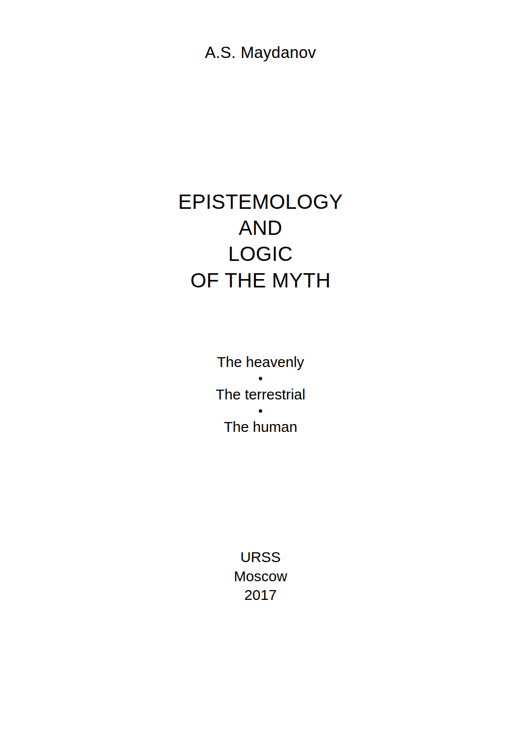A.S. Maydanov
EPISTEMOLOGY AND LOGIC OF THE MYTH
The heavenly
•
The terrestrial
•
The human
URSS Moscow 2017